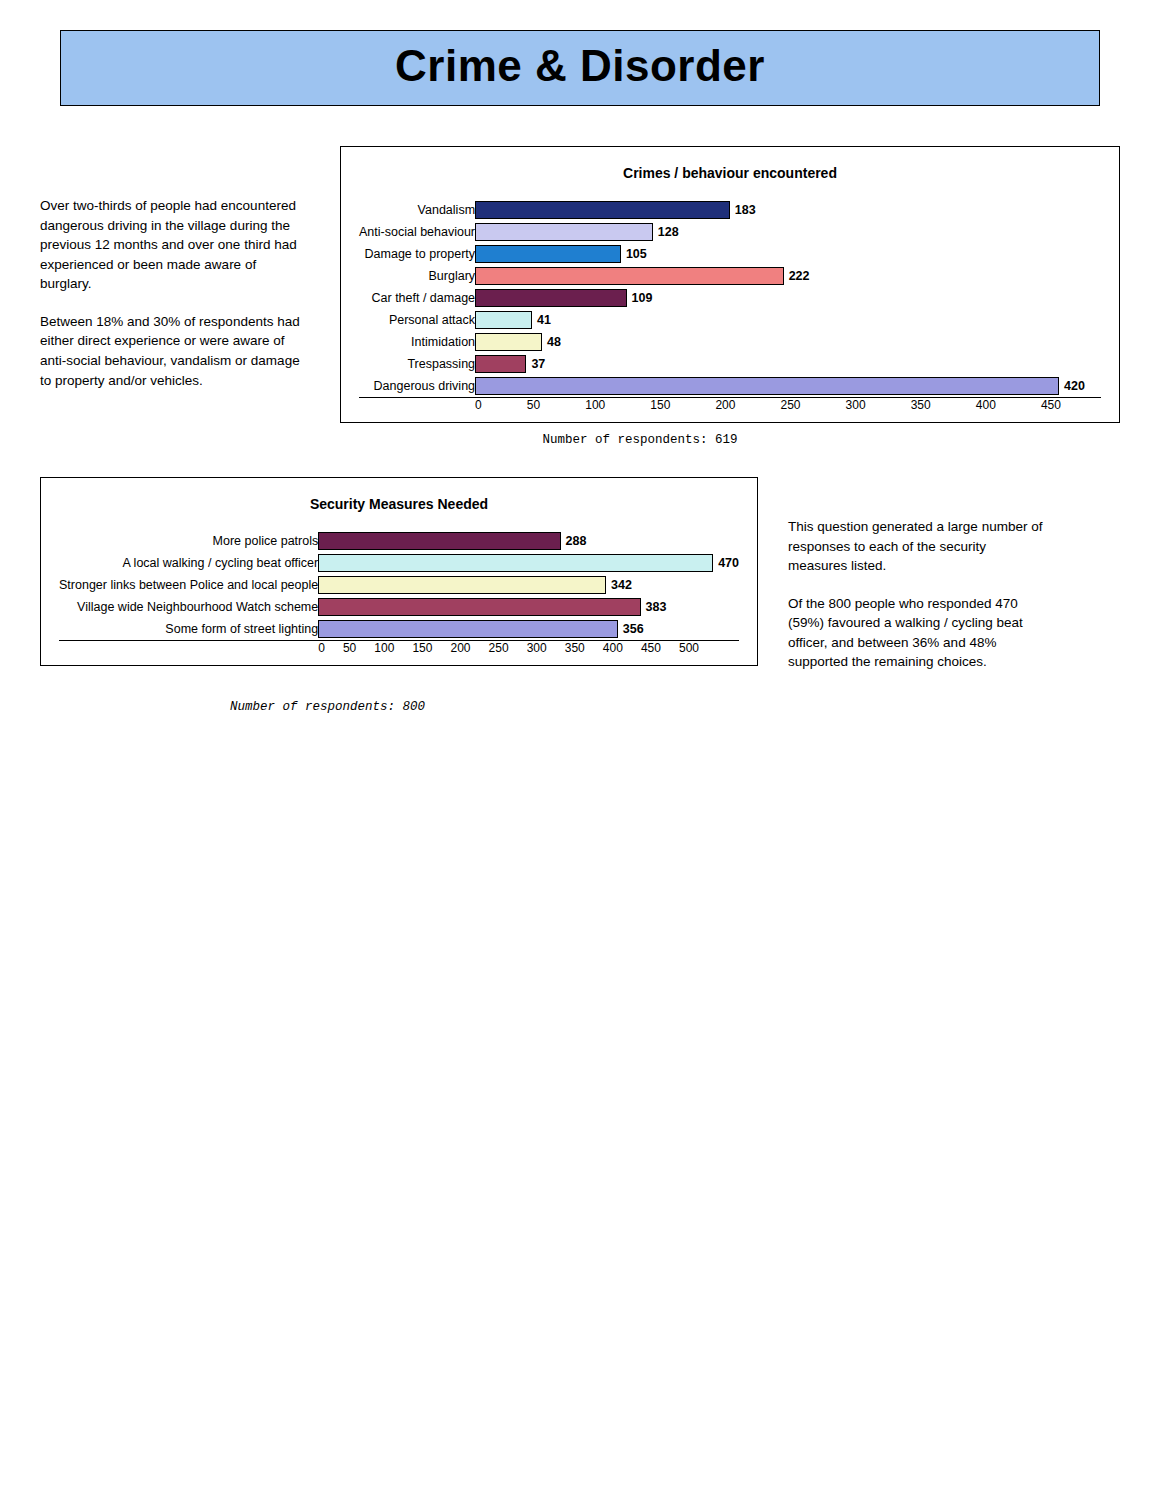Crime & Disorder
Over two-thirds of people had encountered dangerous driving in the village during the previous 12 months and over one third had experienced or been made aware of burglary.
Between 18% and 30% of respondents had either direct experience or were aware of anti-social behaviour, vandalism or damage to property and/or vehicles.
Crimes / behaviour encountered
| Vandalism | 183 |
| Anti-social behaviour | 128 |
| Damage to property | 105 |
| Burglary | 222 |
| Car theft / damage | 109 |
| Personal attack | 41 |
| Intimidation | 48 |
| Trespassing | 37 |
| Dangerous driving | 420 |
| | 0 50 100 150 200 250 300 350 400 450 |
Number of respondents: 619
Security Measures Needed
| More police patrols | 288 |
| A local walking / cycling beat officer | 470 |
| Stronger links between Police and local people | 342 |
| Village wide Neighbourhood Watch scheme | 383 |
| Some form of street lighting | 356 |
| | 0 50 100 150 200 250 300 350 400 450 500 |
This question generated a large number of responses to each of the security measures listed.
Of the 800 people who responded 470 (59%) favoured a walking / cycling beat officer, and between 36% and 48% supported the remaining choices.
Number of respondents: 800